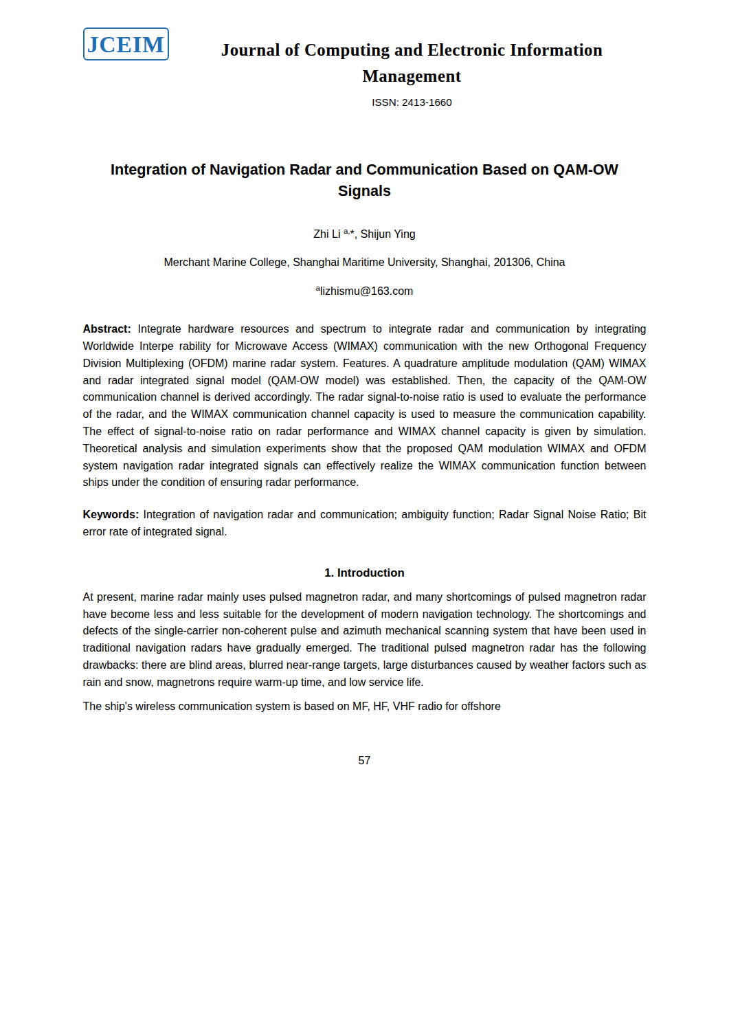JCEIM
Journal of Computing and Electronic Information Management
ISSN: 2413-1660
Integration of Navigation Radar and Communication Based on QAM-OW Signals
Zhi Li a,*, Shijun Ying
Merchant Marine College, Shanghai Maritime University, Shanghai, 201306, China
alizhismu@163.com
Abstract: Integrate hardware resources and spectrum to integrate radar and communication by integrating Worldwide Interpe rability for Microwave Access (WIMAX) communication with the new Orthogonal Frequency Division Multiplexing (OFDM) marine radar system. Features. A quadrature amplitude modulation (QAM) WIMAX and radar integrated signal model (QAM-OW model) was established. Then, the capacity of the QAM-OW communication channel is derived accordingly. The radar signal-to-noise ratio is used to evaluate the performance of the radar, and the WIMAX communication channel capacity is used to measure the communication capability. The effect of signal-to-noise ratio on radar performance and WIMAX channel capacity is given by simulation. Theoretical analysis and simulation experiments show that the proposed QAM modulation WIMAX and OFDM system navigation radar integrated signals can effectively realize the WIMAX communication function between ships under the condition of ensuring radar performance.
Keywords: Integration of navigation radar and communication; ambiguity function; Radar Signal Noise Ratio; Bit error rate of integrated signal.
1. Introduction
At present, marine radar mainly uses pulsed magnetron radar, and many shortcomings of pulsed magnetron radar have become less and less suitable for the development of modern navigation technology. The shortcomings and defects of the single-carrier non-coherent pulse and azimuth mechanical scanning system that have been used in traditional navigation radars have gradually emerged. The traditional pulsed magnetron radar has the following drawbacks: there are blind areas, blurred near-range targets, large disturbances caused by weather factors such as rain and snow, magnetrons require warm-up time, and low service life.
The ship's wireless communication system is based on MF, HF, VHF radio for offshore
57